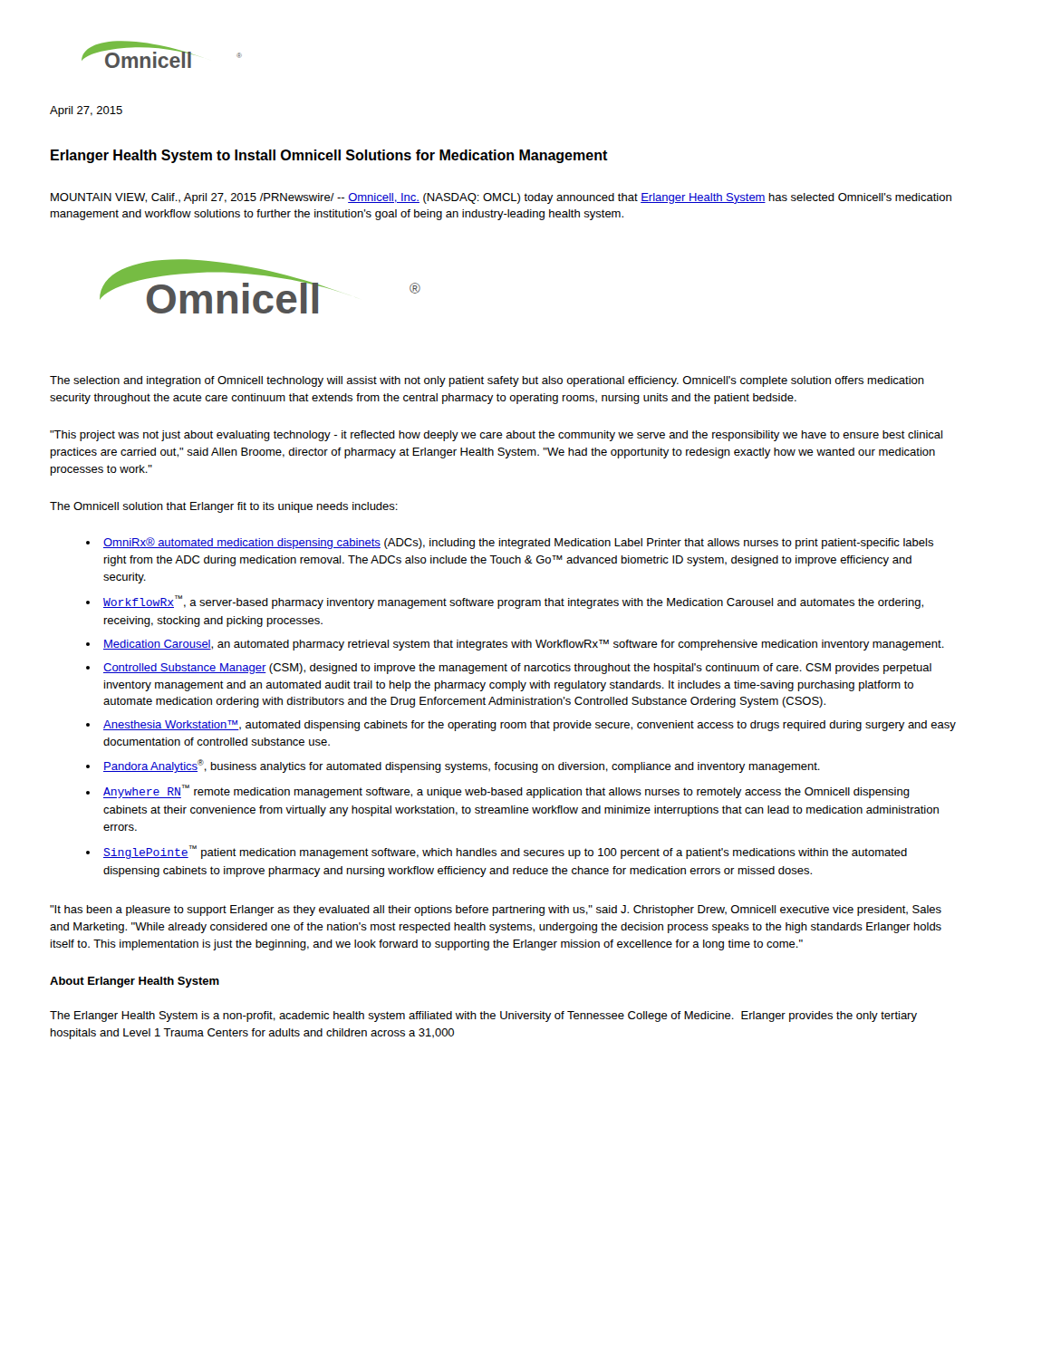April 27, 2015
Erlanger Health System to Install Omnicell Solutions for Medication Management
MOUNTAIN VIEW, Calif., April 27, 2015 /PRNewswire/ -- Omnicell, Inc. (NASDAQ: OMCL) today announced that Erlanger Health System has selected Omnicell's medication management and workflow solutions to further the institution's goal of being an industry-leading health system.
The selection and integration of Omnicell technology will assist with not only patient safety but also operational efficiency. Omnicell's complete solution offers medication security throughout the acute care continuum that extends from the central pharmacy to operating rooms, nursing units and the patient bedside.
"This project was not just about evaluating technology - it reflected how deeply we care about the community we serve and the responsibility we have to ensure best clinical practices are carried out," said Allen Broome, director of pharmacy at Erlanger Health System. "We had the opportunity to redesign exactly how we wanted our medication processes to work."
The Omnicell solution that Erlanger fit to its unique needs includes:
OmniRx® automated medication dispensing cabinets (ADCs), including the integrated Medication Label Printer that allows nurses to print patient-specific labels right from the ADC during medication removal. The ADCs also include the Touch & Go™ advanced biometric ID system, designed to improve efficiency and security.
WorkflowRx™, a server-based pharmacy inventory management software program that integrates with the Medication Carousel and automates the ordering, receiving, stocking and picking processes.
Medication Carousel, an automated pharmacy retrieval system that integrates with WorkflowRx™ software for comprehensive medication inventory management.
Controlled Substance Manager (CSM), designed to improve the management of narcotics throughout the hospital's continuum of care. CSM provides perpetual inventory management and an automated audit trail to help the pharmacy comply with regulatory standards. It includes a time-saving purchasing platform to automate medication ordering with distributors and the Drug Enforcement Administration's Controlled Substance Ordering System (CSOS).
Anesthesia Workstation™, automated dispensing cabinets for the operating room that provide secure, convenient access to drugs required during surgery and easy documentation of controlled substance use.
Pandora Analytics®, business analytics for automated dispensing systems, focusing on diversion, compliance and inventory management.
Anywhere RN™ remote medication management software, a unique web-based application that allows nurses to remotely access the Omnicell dispensing cabinets at their convenience from virtually any hospital workstation, to streamline workflow and minimize interruptions that can lead to medication administration errors.
SinglePointe™ patient medication management software, which handles and secures up to 100 percent of a patient's medications within the automated dispensing cabinets to improve pharmacy and nursing workflow efficiency and reduce the chance for medication errors or missed doses.
"It has been a pleasure to support Erlanger as they evaluated all their options before partnering with us," said J. Christopher Drew, Omnicell executive vice president, Sales and Marketing. "While already considered one of the nation's most respected health systems, undergoing the decision process speaks to the high standards Erlanger holds itself to. This implementation is just the beginning, and we look forward to supporting the Erlanger mission of excellence for a long time to come."
About Erlanger Health System
The Erlanger Health System is a non-profit, academic health system affiliated with the University of Tennessee College of Medicine. Erlanger provides the only tertiary hospitals and Level 1 Trauma Centers for adults and children across a 31,000